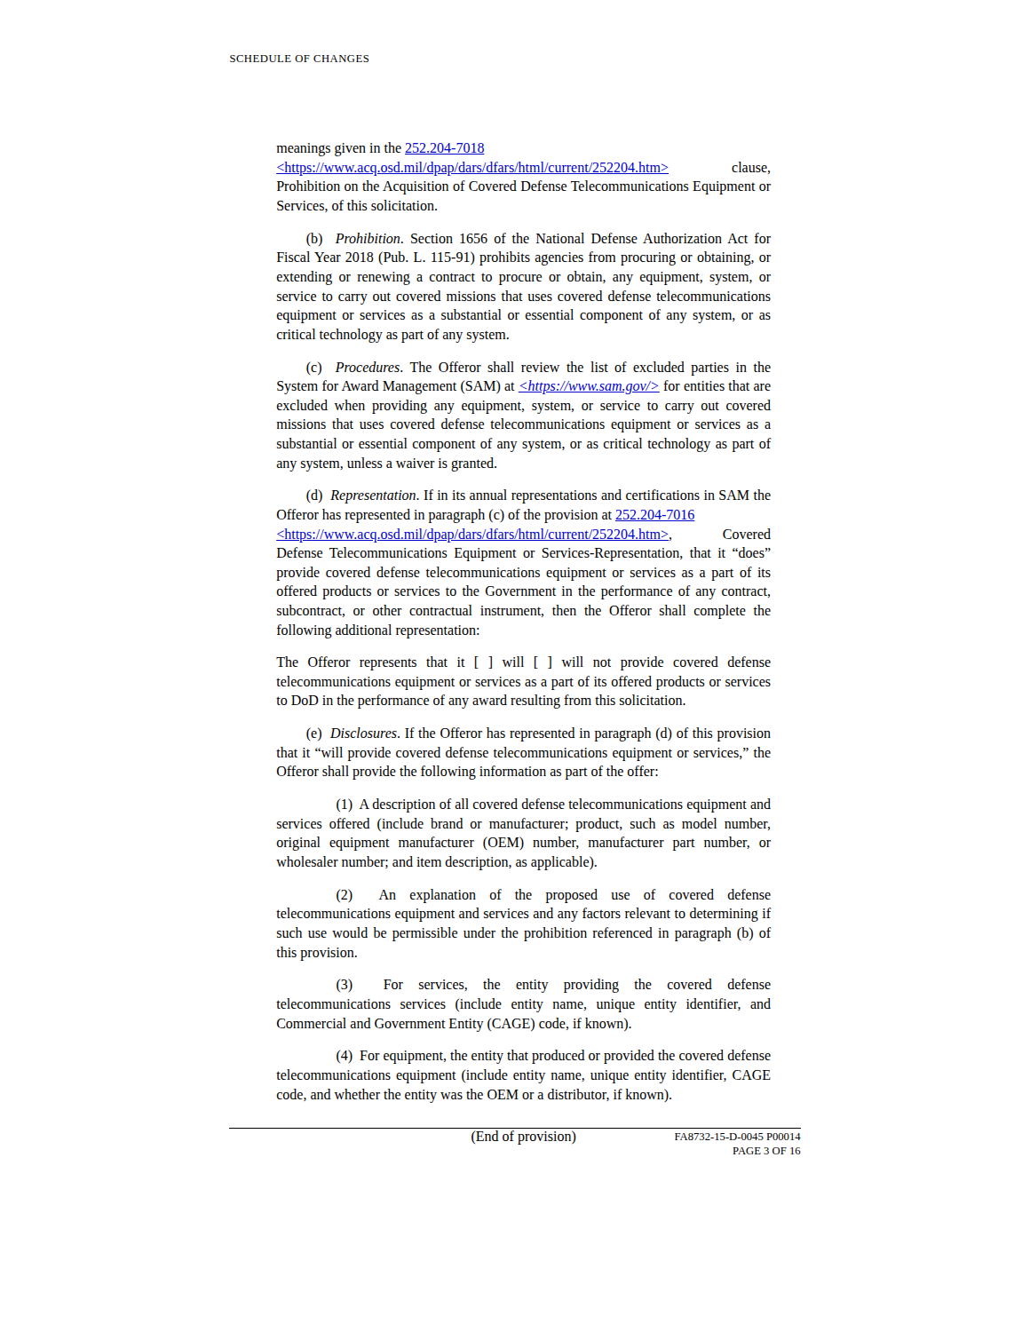SCHEDULE OF CHANGES
meanings given in the 252.204-7018
<https://www.acq.osd.mil/dpap/dars/dfars/html/current/252204.htm> clause, Prohibition on the Acquisition of Covered Defense Telecommunications Equipment or Services, of this solicitation.
(b) Prohibition. Section 1656 of the National Defense Authorization Act for Fiscal Year 2018 (Pub. L. 115-91) prohibits agencies from procuring or obtaining, or extending or renewing a contract to procure or obtain, any equipment, system, or service to carry out covered missions that uses covered defense telecommunications equipment or services as a substantial or essential component of any system, or as critical technology as part of any system.
(c) Procedures. The Offeror shall review the list of excluded parties in the System for Award Management (SAM) at <https://www.sam.gov/> for entities that are excluded when providing any equipment, system, or service to carry out covered missions that uses covered defense telecommunications equipment or services as a substantial or essential component of any system, or as critical technology as part of any system, unless a waiver is granted.
(d) Representation. If in its annual representations and certifications in SAM the Offeror has represented in paragraph (c) of the provision at 252.204-7016
<https://www.acq.osd.mil/dpap/dars/dfars/html/current/252204.htm>, Covered Defense Telecommunications Equipment or Services-Representation, that it “does” provide covered defense telecommunications equipment or services as a part of its offered products or services to the Government in the performance of any contract, subcontract, or other contractual instrument, then the Offeror shall complete the following additional representation:
The Offeror represents that it [ ] will [ ] will not provide covered defense telecommunications equipment or services as a part of its offered products or services to DoD in the performance of any award resulting from this solicitation.
(e) Disclosures. If the Offeror has represented in paragraph (d) of this provision that it “will provide covered defense telecommunications equipment or services,” the Offeror shall provide the following information as part of the offer:
(1) A description of all covered defense telecommunications equipment and services offered (include brand or manufacturer; product, such as model number, original equipment manufacturer (OEM) number, manufacturer part number, or wholesaler number; and item description, as applicable).
(2) An explanation of the proposed use of covered defense telecommunications equipment and services and any factors relevant to determining if such use would be permissible under the prohibition referenced in paragraph (b) of this provision.
(3) For services, the entity providing the covered defense telecommunications services (include entity name, unique entity identifier, and Commercial and Government Entity (CAGE) code, if known).
(4) For equipment, the entity that produced or provided the covered defense telecommunications equipment (include entity name, unique entity identifier, CAGE code, and whether the entity was the OEM or a distributor, if known).
(End of provision)
FA8732-15-D-0045 P00014
PAGE 3 OF 16